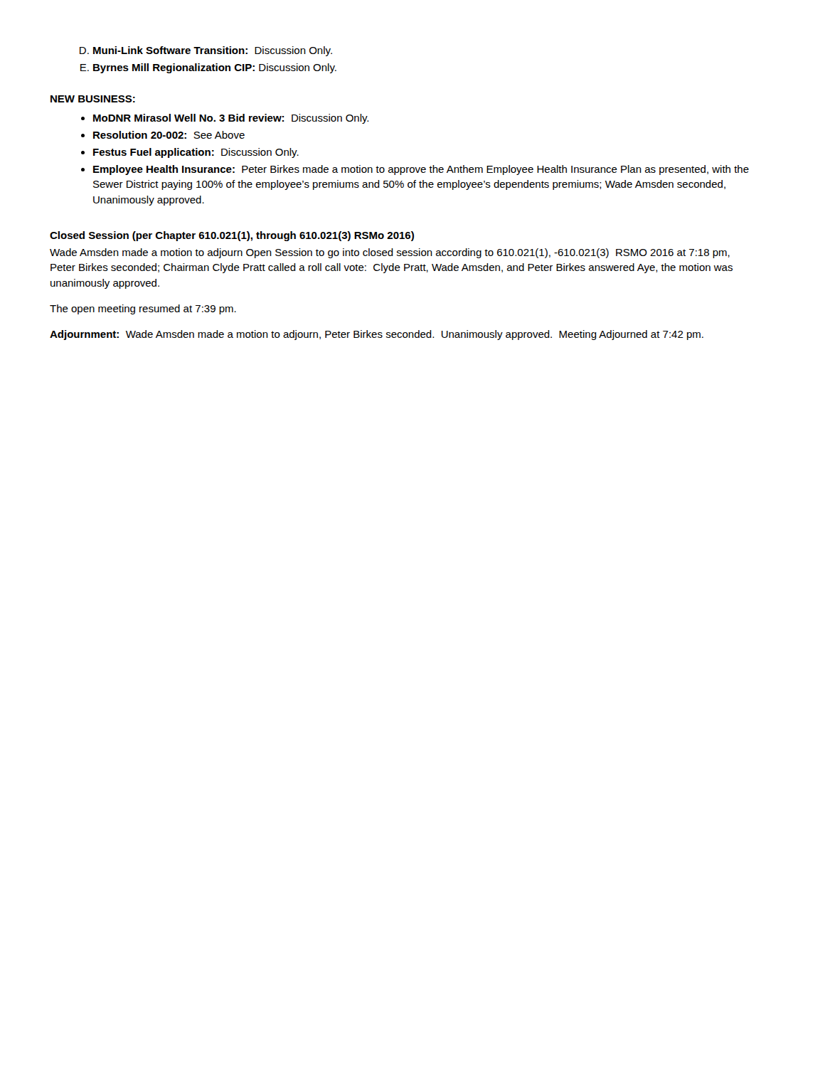Muni-Link Software Transition: Discussion Only.
Byrnes Mill Regionalization CIP: Discussion Only.
NEW BUSINESS:
MoDNR Mirasol Well No. 3 Bid review: Discussion Only.
Resolution 20-002: See Above
Festus Fuel application: Discussion Only.
Employee Health Insurance: Peter Birkes made a motion to approve the Anthem Employee Health Insurance Plan as presented, with the Sewer District paying 100% of the employee’s premiums and 50% of the employee’s dependents premiums; Wade Amsden seconded, Unanimously approved.
Closed Session (per Chapter 610.021(1), through 610.021(3) RSMo 2016)
Wade Amsden made a motion to adjourn Open Session to go into closed session according to 610.021(1), -610.021(3) RSMO 2016 at 7:18 pm, Peter Birkes seconded; Chairman Clyde Pratt called a roll call vote: Clyde Pratt, Wade Amsden, and Peter Birkes answered Aye, the motion was unanimously approved.
The open meeting resumed at 7:39 pm.
Adjournment: Wade Amsden made a motion to adjourn, Peter Birkes seconded. Unanimously approved. Meeting Adjourned at 7:42 pm.